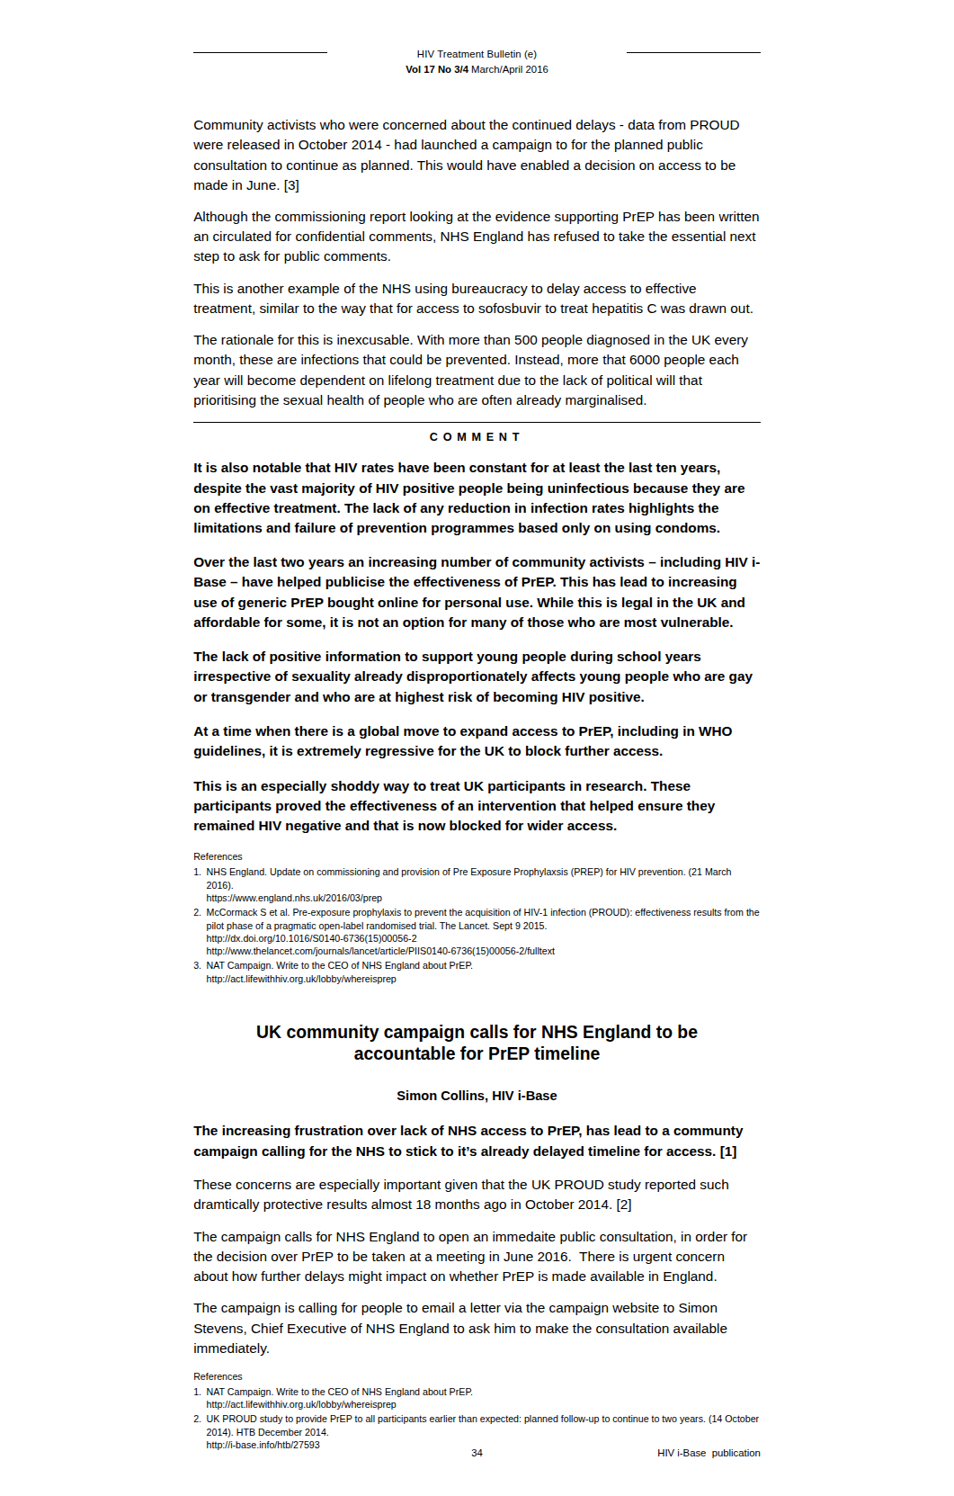HIV Treatment Bulletin (e)
Vol 17 No 3/4 March/April 2016
Community activists who were concerned about the continued delays - data from PROUD were released in October 2014 - had launched a campaign to for the planned public consultation to continue as planned. This would have enabled a decision on access to be made in June. [3]
Although the commissioning report looking at the evidence supporting PrEP has been written an circulated for confidential comments, NHS England has refused to take the essential next step to ask for public comments.
This is another example of the NHS using bureaucracy to delay access to effective treatment, similar to the way that for access to sofosbuvir to treat hepatitis C was drawn out.
The rationale for this is inexcusable. With more than 500 people diagnosed in the UK every month, these are infections that could be prevented. Instead, more that 6000 people each year will become dependent on lifelong treatment due to the lack of political will that prioritising the sexual health of people who are often already marginalised.
COMMENT
It is also notable that HIV rates have been constant for at least the last ten years, despite the vast majority of HIV positive people being uninfectious because they are on effective treatment. The lack of any reduction in infection rates highlights the limitations and failure of prevention programmes based only on using condoms.
Over the last two years an increasing number of community activists – including HIV i-Base – have helped publicise the effectiveness of PrEP. This has lead to increasing use of generic PrEP bought online for personal use. While this is legal in the UK and affordable for some, it is not an option for many of those who are most vulnerable.
The lack of positive information to support young people during school years irrespective of sexuality already disproportionately affects young people who are gay or transgender and who are at highest risk of becoming HIV positive.
At a time when there is a global move to expand access to PrEP, including in WHO guidelines, it is extremely regressive for the UK to block further access.
This is an especially shoddy way to treat UK participants in research. These participants proved the effectiveness of an intervention that helped ensure they remained HIV negative and that is now blocked for wider access.
References
NHS England. Update on commissioning and provision of Pre Exposure Prophylaxsis (PREP) for HIV prevention. (21 March 2016). https://www.england.nhs.uk/2016/03/prep
McCormack S et al. Pre-exposure prophylaxis to prevent the acquisition of HIV-1 infection (PROUD): effectiveness results from the pilot phase of a pragmatic open-label randomised trial. The Lancet. Sept 9 2015. http://dx.doi.org/10.1016/S0140-6736(15)00056-2 http://www.thelancet.com/journals/lancet/article/PIIS0140-6736(15)00056-2/fulltext
NAT Campaign. Write to the CEO of NHS England about PrEP. http://act.lifewithhiv.org.uk/lobby/whereisprep
UK community campaign calls for NHS England to be
accountable for PrEP timeline
Simon Collins, HIV i-Base
The increasing frustration over lack of NHS access to PrEP, has lead to a communty campaign calling for the NHS to stick to it’s already delayed timeline for access. [1]
These concerns are especially important given that the UK PROUD study reported such dramtically protective results almost 18 months ago in October 2014. [2]
The campaign calls for NHS England to open an immedaite public consultation, in order for the decision over PrEP to be taken at a meeting in June 2016. There is urgent concern about how further delays might impact on whether PrEP is made available in England.
The campaign is calling for people to email a letter via the campaign website to Simon Stevens, Chief Executive of NHS England to ask him to make the consultation available immediately.
References
NAT Campaign. Write to the CEO of NHS England about PrEP. http://act.lifewithhiv.org.uk/lobby/whereisprep
UK PROUD study to provide PrEP to all participants earlier than expected: planned follow-up to continue to two years. (14 October 2014). HTB December 2014. http://i-base.info/htb/27593
34 HIV i-Base publication